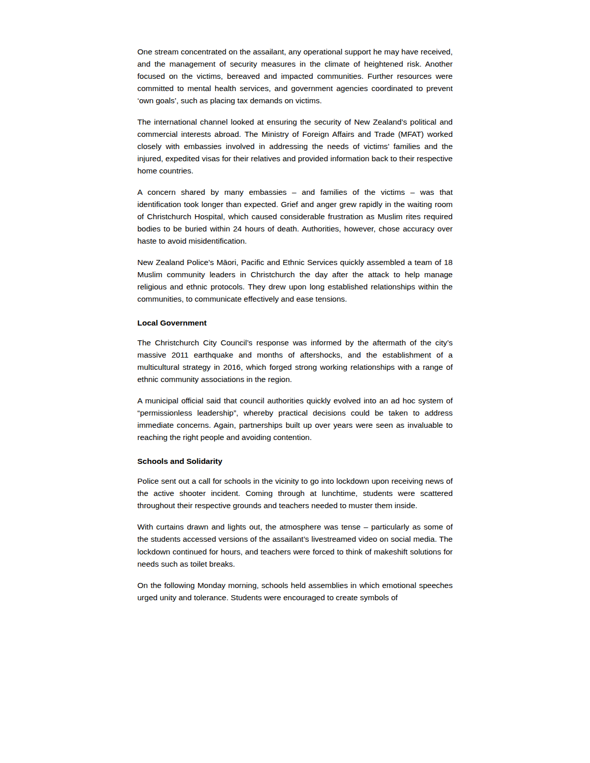One stream concentrated on the assailant, any operational support he may have received, and the management of security measures in the climate of heightened risk. Another focused on the victims, bereaved and impacted communities. Further resources were committed to mental health services, and government agencies coordinated to prevent ‘own goals’, such as placing tax demands on victims.
The international channel looked at ensuring the security of New Zealand’s political and commercial interests abroad. The Ministry of Foreign Affairs and Trade (MFAT) worked closely with embassies involved in addressing the needs of victims’ families and the injured, expedited visas for their relatives and provided information back to their respective home countries.
A concern shared by many embassies – and families of the victims – was that identification took longer than expected. Grief and anger grew rapidly in the waiting room of Christchurch Hospital, which caused considerable frustration as Muslim rites required bodies to be buried within 24 hours of death. Authorities, however, chose accuracy over haste to avoid misidentification.
New Zealand Police’s Māori, Pacific and Ethnic Services quickly assembled a team of 18 Muslim community leaders in Christchurch the day after the attack to help manage religious and ethnic protocols. They drew upon long established relationships within the communities, to communicate effectively and ease tensions.
Local Government
The Christchurch City Council’s response was informed by the aftermath of the city’s massive 2011 earthquake and months of aftershocks, and the establishment of a multicultural strategy in 2016, which forged strong working relationships with a range of ethnic community associations in the region.
A municipal official said that council authorities quickly evolved into an ad hoc system of “permissionless leadership”, whereby practical decisions could be taken to address immediate concerns. Again, partnerships built up over years were seen as invaluable to reaching the right people and avoiding contention.
Schools and Solidarity
Police sent out a call for schools in the vicinity to go into lockdown upon receiving news of the active shooter incident. Coming through at lunchtime, students were scattered throughout their respective grounds and teachers needed to muster them inside.
With curtains drawn and lights out, the atmosphere was tense – particularly as some of the students accessed versions of the assailant’s livestreamed video on social media. The lockdown continued for hours, and teachers were forced to think of makeshift solutions for needs such as toilet breaks.
On the following Monday morning, schools held assemblies in which emotional speeches urged unity and tolerance. Students were encouraged to create symbols of